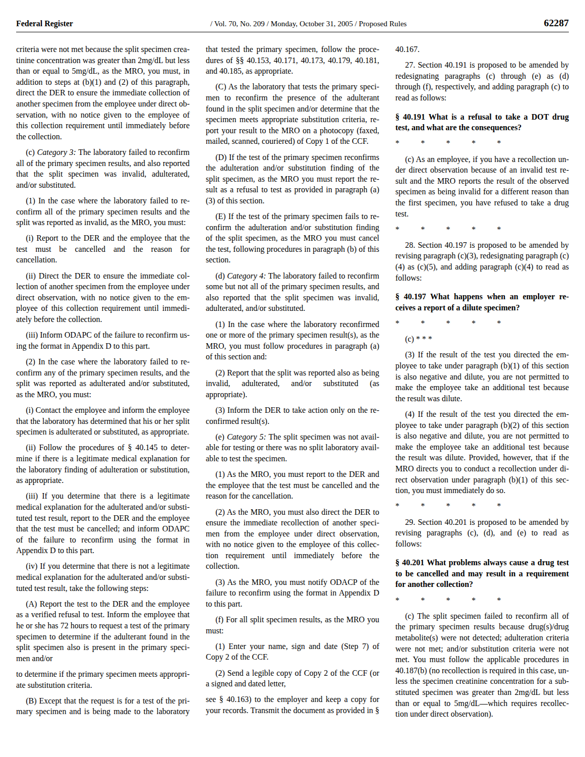Federal Register / Vol. 70, No. 209 / Monday, October 31, 2005 / Proposed Rules 62287
criteria were not met because the split specimen creatinine concentration was greater than 2mg/dL but less than or equal to 5mg/dL, as the MRO, you must, in addition to steps at (b)(1) and (2) of this paragraph, direct the DER to ensure the immediate collection of another specimen from the employee under direct observation, with no notice given to the employee of this collection requirement until immediately before the collection.
(c) Category 3: The laboratory failed to reconfirm all of the primary specimen results, and also reported that the split specimen was invalid, adulterated, and/or substituted.
(1) In the case where the laboratory failed to reconfirm all of the primary specimen results and the split was reported as invalid, as the MRO, you must:
(i) Report to the DER and the employee that the test must be cancelled and the reason for cancellation.
(ii) Direct the DER to ensure the immediate collection of another specimen from the employee under direct observation, with no notice given to the employee of this collection requirement until immediately before the collection.
(iii) Inform ODAPC of the failure to reconfirm using the format in Appendix D to this part.
(2) In the case where the laboratory failed to reconfirm any of the primary specimen results, and the split was reported as adulterated and/or substituted, as the MRO, you must:
(i) Contact the employee and inform the employee that the laboratory has determined that his or her split specimen is adulterated or substituted, as appropriate.
(ii) Follow the procedures of § 40.145 to determine if there is a legitimate medical explanation for the laboratory finding of adulteration or substitution, as appropriate.
(iii) If you determine that there is a legitimate medical explanation for the adulterated and/or substituted test result, report to the DER and the employee that the test must be cancelled; and inform ODAPC of the failure to reconfirm using the format in Appendix D to this part.
(iv) If you determine that there is not a legitimate medical explanation for the adulterated and/or substituted test result, take the following steps:
(A) Report the test to the DER and the employee as a verified refusal to test. Inform the employee that he or she has 72 hours to request a test of the primary specimen to determine if the adulterant found in the split specimen also is present in the primary specimen and/or
to determine if the primary specimen meets appropriate substitution criteria.
(B) Except that the request is for a test of the primary specimen and is being made to the laboratory that tested the primary specimen, follow the procedures of §§ 40.153, 40.171, 40.173, 40.179, 40.181, and 40.185, as appropriate.
(C) As the laboratory that tests the primary specimen to reconfirm the presence of the adulterant found in the split specimen and/or determine that the specimen meets appropriate substitution criteria, report your result to the MRO on a photocopy (faxed, mailed, scanned, couriered) of Copy 1 of the CCF.
(D) If the test of the primary specimen reconfirms the adulteration and/or substitution finding of the split specimen, as the MRO you must report the result as a refusal to test as provided in paragraph (a)(3) of this section.
(E) If the test of the primary specimen fails to reconfirm the adulteration and/or substitution finding of the split specimen, as the MRO you must cancel the test, following procedures in paragraph (b) of this section.
(d) Category 4: The laboratory failed to reconfirm some but not all of the primary specimen results, and also reported that the split specimen was invalid, adulterated, and/or substituted.
(1) In the case where the laboratory reconfirmed one or more of the primary specimen result(s), as the MRO, you must follow procedures in paragraph (a) of this section and:
(2) Report that the split was reported also as being invalid, adulterated, and/or substituted (as appropriate).
(3) Inform the DER to take action only on the reconfirmed result(s).
(e) Category 5: The split specimen was not available for testing or there was no split laboratory available to test the specimen.
(1) As the MRO, you must report to the DER and the employee that the test must be cancelled and the reason for the cancellation.
(2) As the MRO, you must also direct the DER to ensure the immediate recollection of another specimen from the employee under direct observation, with no notice given to the employee of this collection requirement until immediately before the collection.
(3) As the MRO, you must notify ODACP of the failure to reconfirm using the format in Appendix D to this part.
(f) For all split specimen results, as the MRO you must:
(1) Enter your name, sign and date (Step 7) of Copy 2 of the CCF.
(2) Send a legible copy of Copy 2 of the CCF (or a signed and dated letter,
see § 40.163) to the employer and keep a copy for your records. Transmit the document as provided in § 40.167.
27. Section 40.191 is proposed to be amended by redesignating paragraphs (c) through (e) as (d) through (f), respectively, and adding paragraph (c) to read as follows:
§ 40.191 What is a refusal to take a DOT drug test, and what are the consequences?
* * * * *
(c) As an employee, if you have a recollection under direct observation because of an invalid test result and the MRO reports the result of the observed specimen as being invalid for a different reason than the first specimen, you have refused to take a drug test.
* * * * *
28. Section 40.197 is proposed to be amended by revising paragraph (c)(3), redesignating paragraph (c)(4) as (c)(5), and adding paragraph (c)(4) to read as follows:
§ 40.197 What happens when an employer receives a report of a dilute specimen?
* * * * *
(c) * * *
(3) If the result of the test you directed the employee to take under paragraph (b)(1) of this section is also negative and dilute, you are not permitted to make the employee take an additional test because the result was dilute.
(4) If the result of the test you directed the employee to take under paragraph (b)(2) of this section is also negative and dilute, you are not permitted to make the employee take an additional test because the result was dilute. Provided, however, that if the MRO directs you to conduct a recollection under direct observation under paragraph (b)(1) of this section, you must immediately do so.
* * * * *
29. Section 40.201 is proposed to be amended by revising paragraphs (c), (d), and (e) to read as follows:
§ 40.201 What problems always cause a drug test to be cancelled and may result in a requirement for another collection?
* * * * *
(c) The split specimen failed to reconfirm all of the primary specimen results because drug(s)/drug metabolite(s) were not detected; adulteration criteria were not met; and/or substitution criteria were not met. You must follow the applicable procedures in 40.187(b) (no recollection is required in this case, unless the specimen creatinine concentration for a substituted specimen was greater than 2mg/dL but less than or equal to 5mg/dL—which requires recollection under direct observation).